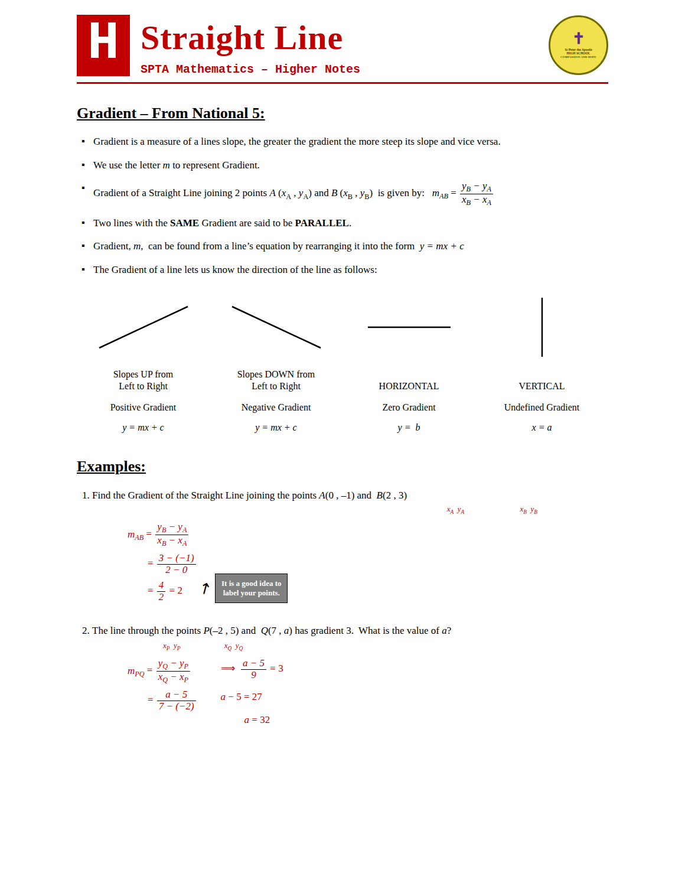H
Straight Line
SPTA Mathematics – Higher Notes
✝
St Peter the Apostle
HIGH SCHOOL
COMPASSION AND HOPE
Gradient – From National 5:
Gradient is a measure of a lines slope, the greater the gradient the more steep its slope and vice versa.
We use the letter m to represent Gradient.
Gradient of a Straight Line joining 2 points A (xA , yA) and B (xB , yB) is given by: mAB = yB − yA xB − xA
Two lines with the SAME Gradient are said to be PARALLEL.
Gradient, m, can be found from a line’s equation by rearranging it into the form y = mx + c
The Gradient of a line lets us know the direction of the line as follows:
| Slopes UP from Left to Right | Slopes DOWN from Left to Right | HORIZONTAL | VERTICAL |
| Positive Gradient | Negative Gradient | Zero Gradient | Undefined Gradient |
| y = mx + c | y = mx + c | y = b | x = a |
Examples:
Find the Gradient of the Straight Line joining the points A(0 , –1) and B(2 , 3)
xA yA xB yB
mAB = yB − yA xB − xA
= 3 − (−1) 2 − 0
= 4 2 = 2
↗ It is a good idea to
label your points.
The line through the points P(–2 , 5) and Q(7 , a) has gradient 3. What is the value of a?
xP yP xQ yQ
mPQ = yQ − yP xQ − xP
= a − 5 7 − (−2)
⟹ a − 5 9 = 3
a − 5 = 27
a = 32